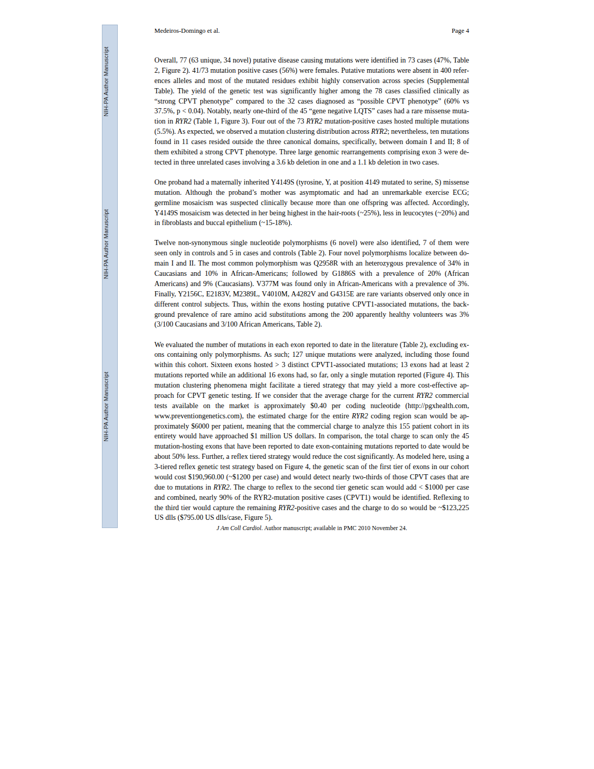NIH-PA Author Manuscript
NIH-PA Author Manuscript
NIH-PA Author Manuscript
Medeiros-Domingo et al. Page 4
Overall, 77 (63 unique, 34 novel) putative disease causing mutations were identified in 73 cases (47%, Table 2, Figure 2). 41/73 mutation positive cases (56%) were females. Putative mutations were absent in 400 references alleles and most of the mutated residues exhibit highly conservation across species (Supplemental Table). The yield of the genetic test was significantly higher among the 78 cases classified clinically as “strong CPVT phenotype” compared to the 32 cases diagnosed as “possible CPVT phenotype” (60% vs 37.5%, p < 0.04). Notably, nearly one-third of the 45 “gene negative LQTS” cases had a rare missense mutation in RYR2 (Table 1, Figure 3). Four out of the 73 RYR2 mutation-positive cases hosted multiple mutations (5.5%). As expected, we observed a mutation clustering distribution across RYR2; nevertheless, ten mutations found in 11 cases resided outside the three canonical domains, specifically, between domain I and II; 8 of them exhibited a strong CPVT phenotype. Three large genomic rearrangements comprising exon 3 were detected in three unrelated cases involving a 3.6 kb deletion in one and a 1.1 kb deletion in two cases.
One proband had a maternally inherited Y4149S (tyrosine, Y, at position 4149 mutated to serine, S) missense mutation. Although the proband’s mother was asymptomatic and had an unremarkable exercise ECG; germline mosaicism was suspected clinically because more than one offspring was affected. Accordingly, Y4149S mosaicism was detected in her being highest in the hair-roots (~25%), less in leucocytes (~20%) and in fibroblasts and buccal epithelium (~15-18%).
Twelve non-synonymous single nucleotide polymorphisms (6 novel) were also identified, 7 of them were seen only in controls and 5 in cases and controls (Table 2). Four novel polymorphisms localize between domain I and II. The most common polymorphism was Q2958R with an heterozygous prevalence of 34% in Caucasians and 10% in African-Americans; followed by G1886S with a prevalence of 20% (African Americans) and 9% (Caucasians). V377M was found only in African-Americans with a prevalence of 3%. Finally, Y2156C, E2183V, M2389L, V4010M, A4282V and G4315E are rare variants observed only once in different control subjects. Thus, within the exons hosting putative CPVT1-associated mutations, the background prevalence of rare amino acid substitutions among the 200 apparently healthy volunteers was 3% (3/100 Caucasians and 3/100 African Americans, Table 2).
We evaluated the number of mutations in each exon reported to date in the literature (Table 2), excluding exons containing only polymorphisms. As such; 127 unique mutations were analyzed, including those found within this cohort. Sixteen exons hosted > 3 distinct CPVT1-associated mutations; 13 exons had at least 2 mutations reported while an additional 16 exons had, so far, only a single mutation reported (Figure 4). This mutation clustering phenomena might facilitate a tiered strategy that may yield a more cost-effective approach for CPVT genetic testing. If we consider that the average charge for the current RYR2 commercial tests available on the market is approximately $0.40 per coding nucleotide (http://pgxhealth.com, www.preventiongenetics.com), the estimated charge for the entire RYR2 coding region scan would be approximately $6000 per patient, meaning that the commercial charge to analyze this 155 patient cohort in its entirety would have approached $1 million US dollars. In comparison, the total charge to scan only the 45 mutation-hosting exons that have been reported to date exon-containing mutations reported to date would be about 50% less. Further, a reflex tiered strategy would reduce the cost significantly. As modeled here, using a 3-tiered reflex genetic test strategy based on Figure 4, the genetic scan of the first tier of exons in our cohort would cost $190,960.00 (~$1200 per case) and would detect nearly two-thirds of those CPVT cases that are due to mutations in RYR2. The charge to reflex to the second tier genetic scan would add < $1000 per case and combined, nearly 90% of the RYR2-mutation positive cases (CPVT1) would be identified. Reflexing to the third tier would capture the remaining RYR2-positive cases and the charge to do so would be ~$123,225 US dlls ($795.00 US dlls/case, Figure 5).
J Am Coll Cardiol. Author manuscript; available in PMC 2010 November 24.